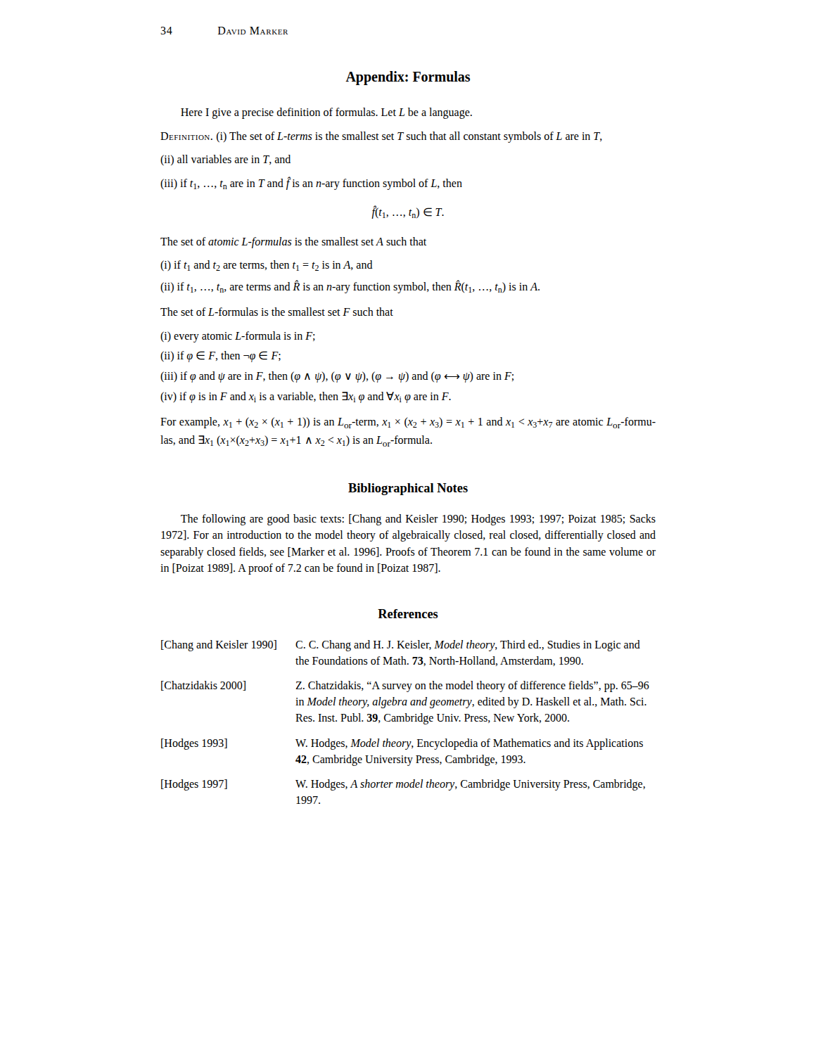34 David Marker
Appendix: Formulas
Here I give a precise definition of formulas. Let L be a language.
Definition. (i) The set of L-terms is the smallest set T such that all constant symbols of L are in T,
(ii) all variables are in T, and
(iii) if t1, …, tn are in T and f̂ is an n-ary function symbol of L, then
f̂(t1, …, tn) ∈ T.
The set of atomic L-formulas is the smallest set A such that
(i) if t1 and t2 are terms, then t1 = t2 is in A, and
(ii) if t1, …, tn, are terms and R̂ is an n-ary function symbol, then R̂(t1, …, tn) is in A.
The set of L-formulas is the smallest set F such that
(i) every atomic L-formula is in F;
(ii) if φ ∈ F, then ¬φ ∈ F;
(iii) if φ and ψ are in F, then (φ ∧ ψ), (φ ∨ ψ), (φ → ψ) and (φ ⟷ ψ) are in F;
(iv) if φ is in F and xi is a variable, then ∃xi φ and ∀xi φ are in F.
For example, x1 + (x2 × (x1 + 1)) is an Lor-term, x1 × (x2 + x3) = x1 + 1 and x1 < x3+x7 are atomic Lor-formulas, and ∃x1 (x1×(x2+x3) = x1+1 ∧ x2 < x1) is an Lor-formula.
Bibliographical Notes
The following are good basic texts: [Chang and Keisler 1990; Hodges 1993; 1997; Poizat 1985; Sacks 1972]. For an introduction to the model theory of algebraically closed, real closed, differentially closed and separably closed fields, see [Marker et al. 1996]. Proofs of Theorem 7.1 can be found in the same volume or in [Poizat 1989]. A proof of 7.2 can be found in [Poizat 1987].
References
[Chang and Keisler 1990]
C. C. Chang and H. J. Keisler, Model theory, Third ed., Studies in Logic and the Foundations of Math. 73, North-Holland, Amsterdam, 1990.
[Chatzidakis 2000]
Z. Chatzidakis, “A survey on the model theory of difference fields”, pp. 65–96 in Model theory, algebra and geometry, edited by D. Haskell et al., Math. Sci. Res. Inst. Publ. 39, Cambridge Univ. Press, New York, 2000.
[Hodges 1993]
W. Hodges, Model theory, Encyclopedia of Mathematics and its Applications 42, Cambridge University Press, Cambridge, 1993.
[Hodges 1997]
W. Hodges, A shorter model theory, Cambridge University Press, Cambridge, 1997.